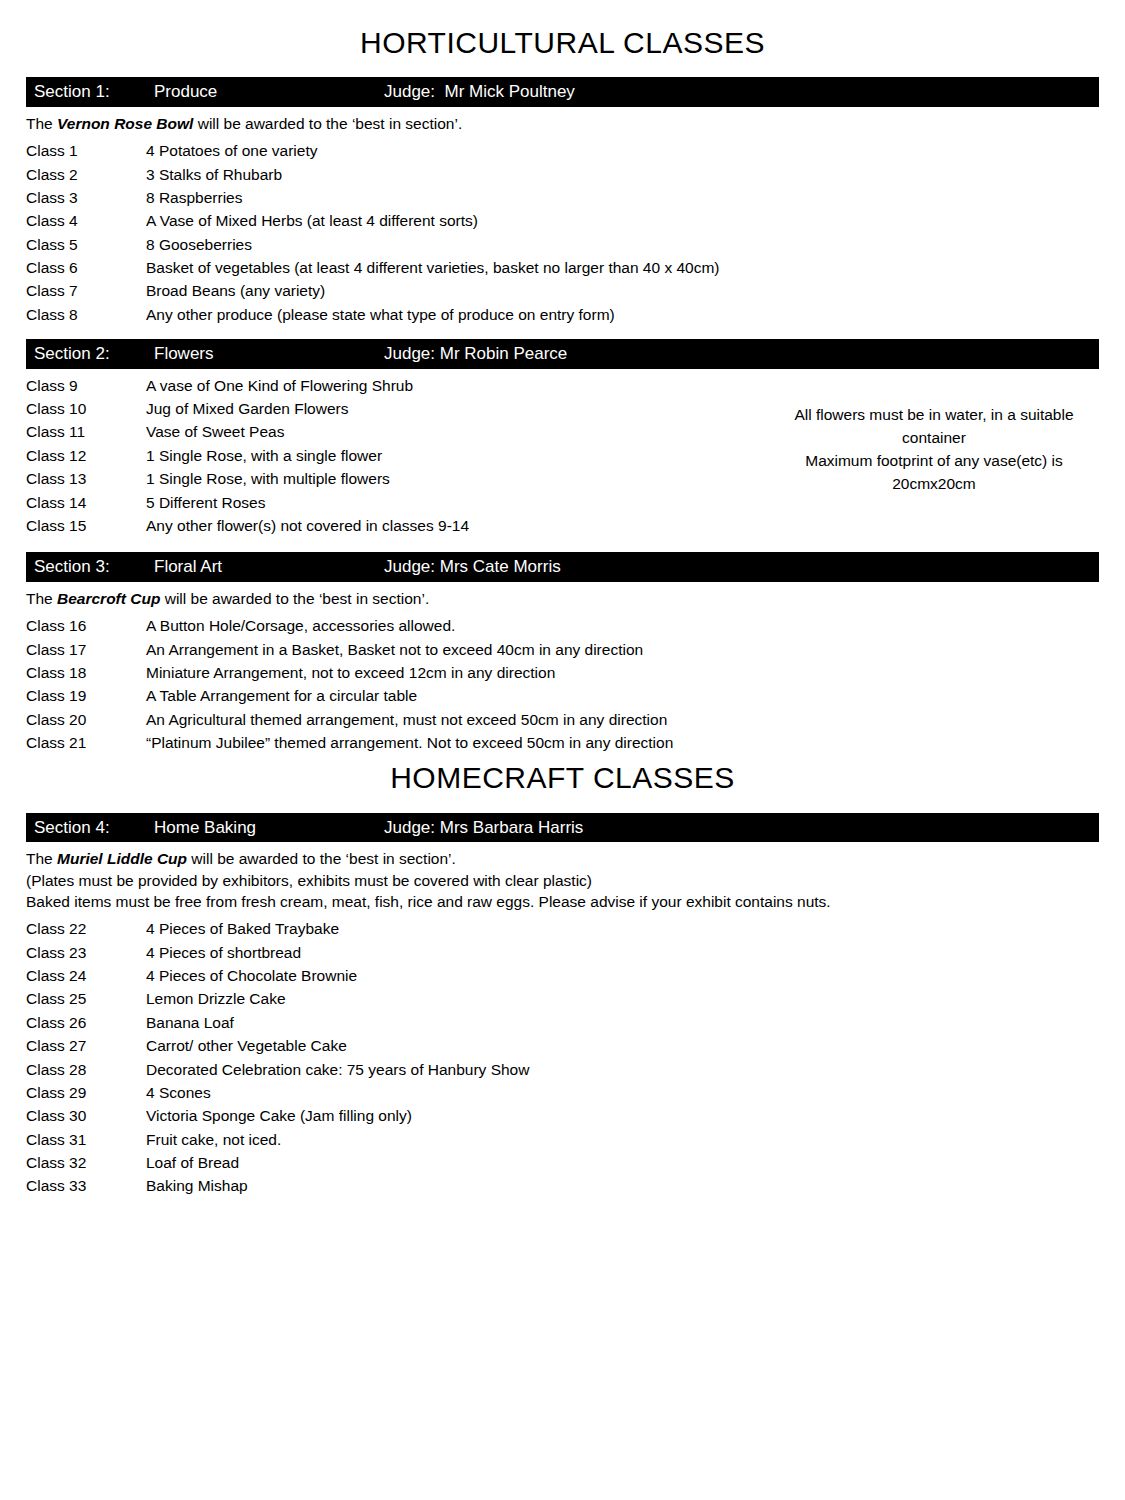HORTICULTURAL CLASSES
Section 1: Produce Judge: Mr Mick Poultney
The Vernon Rose Bowl will be awarded to the ‘best in section’.
Class 14 Potatoes of one variety
Class 23 Stalks of Rhubarb
Class 38 Raspberries
Class 4 A Vase of Mixed Herbs (at least 4 different sorts)
Class 58 Gooseberries
Class 6 Basket of vegetables (at least 4 different varieties, basket no larger than 40 x 40cm)
Class 7 Broad Beans (any variety)
Class 8 Any other produce (please state what type of produce on entry form)
Section 2: Flowers Judge: Mr Robin Pearce
Class 9 A vase of One Kind of Flowering Shrub
Class 10 Jug of Mixed Garden Flowers
Class 11 Vase of Sweet Peas
Class 121 Single Rose, with a single flower
Class 131 Single Rose, with multiple flowers
Class 145 Different Roses
Class 15 Any other flower(s) not covered in classes 9-14
All flowers must be in water, in a suitable container
Maximum footprint of any vase(etc) is 20cmx20cm
Section 3: Floral Art Judge: Mrs Cate Morris
The Bearcroft Cup will be awarded to the ‘best in section’.
Class 16 A Button Hole/Corsage, accessories allowed.
Class 17 An Arrangement in a Basket, Basket not to exceed 40cm in any direction
Class 18 Miniature Arrangement, not to exceed 12cm in any direction
Class 19 A Table Arrangement for a circular table
Class 20 An Agricultural themed arrangement, must not exceed 50cm in any direction
Class 21“Platinum Jubilee” themed arrangement. Not to exceed 50cm in any direction
HOMECRAFT CLASSES
Section 4: Home Baking Judge: Mrs Barbara Harris
The Muriel Liddle Cup will be awarded to the ‘best in section’.
(Plates must be provided by exhibitors, exhibits must be covered with clear plastic)
Baked items must be free from fresh cream, meat, fish, rice and raw eggs. Please advise if your exhibit contains nuts.
Class 224 Pieces of Baked Traybake
Class 234 Pieces of shortbread
Class 244 Pieces of Chocolate Brownie
Class 25 Lemon Drizzle Cake
Class 26 Banana Loaf
Class 27 Carrot/ other Vegetable Cake
Class 28 Decorated Celebration cake: 75 years of Hanbury Show
Class 294 Scones
Class 30 Victoria Sponge Cake (Jam filling only)
Class 31 Fruit cake, not iced.
Class 32 Loaf of Bread
Class 33 Baking Mishap